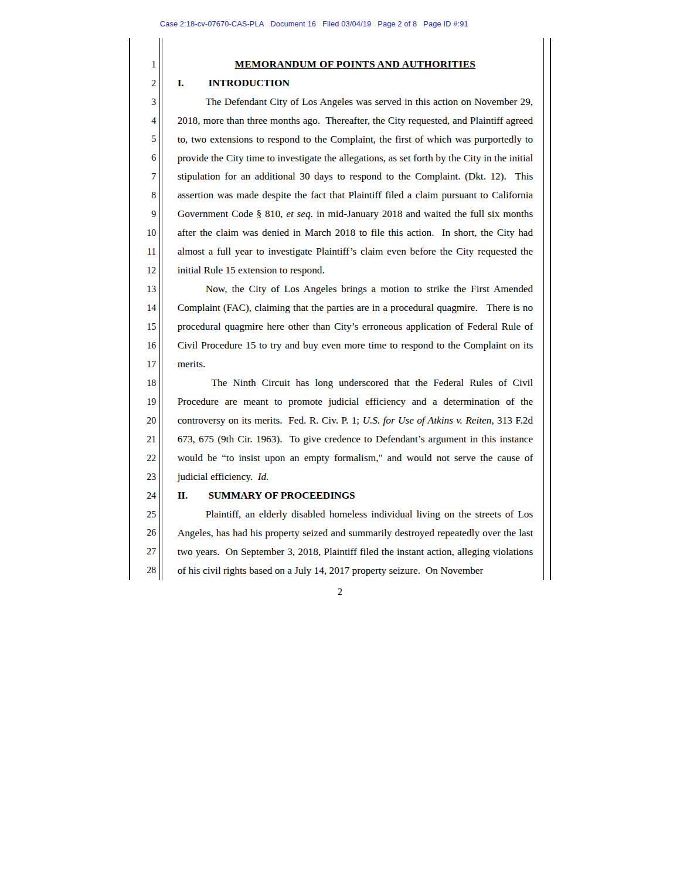Case 2:18-cv-07670-CAS-PLA Document 16 Filed 03/04/19 Page 2 of 8 Page ID #:91
1
2
3
4
5
6
7
8
9
10
11
12
13
14
15
16
17
18
19
20
21
22
23
24
25
26
27
28
MEMORANDUM OF POINTS AND AUTHORITIES
I. INTRODUCTION
The Defendant City of Los Angeles was served in this action on November 29, 2018, more than three months ago. Thereafter, the City requested, and Plaintiff agreed to, two extensions to respond to the Complaint, the first of which was purportedly to provide the City time to investigate the allegations, as set forth by the City in the initial stipulation for an additional 30 days to respond to the Complaint. (Dkt. 12). This assertion was made despite the fact that Plaintiff filed a claim pursuant to California Government Code § 810, et seq. in mid-January 2018 and waited the full six months after the claim was denied in March 2018 to file this action. In short, the City had almost a full year to investigate Plaintiff’s claim even before the City requested the initial Rule 15 extension to respond.
Now, the City of Los Angeles brings a motion to strike the First Amended Complaint (FAC), claiming that the parties are in a procedural quagmire. There is no procedural quagmire here other than City’s erroneous application of Federal Rule of Civil Procedure 15 to try and buy even more time to respond to the Complaint on its merits.
The Ninth Circuit has long underscored that the Federal Rules of Civil Procedure are meant to promote judicial efficiency and a determination of the controversy on its merits. Fed. R. Civ. P. 1; U.S. for Use of Atkins v. Reiten, 313 F.2d 673, 675 (9th Cir. 1963). To give credence to Defendant’s argument in this instance would be “to insist upon an empty formalism," and would not serve the cause of judicial efficiency. Id.
II. SUMMARY OF PROCEEDINGS
Plaintiff, an elderly disabled homeless individual living on the streets of Los Angeles, has had his property seized and summarily destroyed repeatedly over the last two years. On September 3, 2018, Plaintiff filed the instant action, alleging violations of his civil rights based on a July 14, 2017 property seizure. On November
2